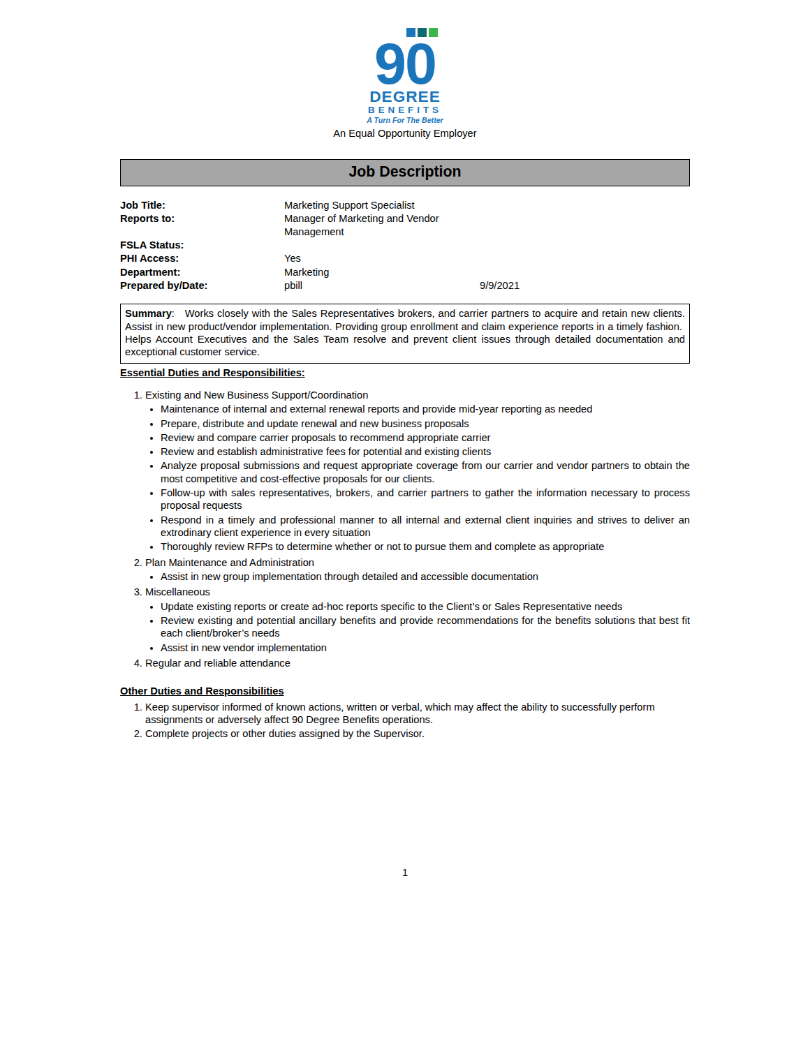90 DEGREE BENEFITS A Turn For The Better
An Equal Opportunity Employer
Job Description
| Job Title: | Marketing Support Specialist | |
| Reports to: | Manager of Marketing and Vendor Management | |
| FSLA Status: | | |
| PHI Access: | Yes | |
| Department: | Marketing | |
| Prepared by/Date: | pbill | 9/9/2021 |
Summary: Works closely with the Sales Representatives brokers, and carrier partners to acquire and retain new clients. Assist in new product/vendor implementation. Providing group enrollment and claim experience reports in a timely fashion. Helps Account Executives and the Sales Team resolve and prevent client issues through detailed documentation and exceptional customer service.
Essential Duties and Responsibilities:
Existing and New Business Support/Coordination
Maintenance of internal and external renewal reports and provide mid-year reporting as needed
Prepare, distribute and update renewal and new business proposals
Review and compare carrier proposals to recommend appropriate carrier
Review and establish administrative fees for potential and existing clients
Analyze proposal submissions and request appropriate coverage from our carrier and vendor partners to obtain the most competitive and cost-effective proposals for our clients.
Follow-up with sales representatives, brokers, and carrier partners to gather the information necessary to process proposal requests
Respond in a timely and professional manner to all internal and external client inquiries and strives to deliver an extrodinary client experience in every situation
Thoroughly review RFPs to determine whether or not to pursue them and complete as appropriate
Plan Maintenance and Administration
Assist in new group implementation through detailed and accessible documentation
Miscellaneous
Update existing reports or create ad-hoc reports specific to the Client’s or Sales Representative needs
Review existing and potential ancillary benefits and provide recommendations for the benefits solutions that best fit each client/broker’s needs
Assist in new vendor implementation
Regular and reliable attendance
Other Duties and Responsibilities
Keep supervisor informed of known actions, written or verbal, which may affect the ability to successfully perform assignments or adversely affect 90 Degree Benefits operations.
Complete projects or other duties assigned by the Supervisor.
1